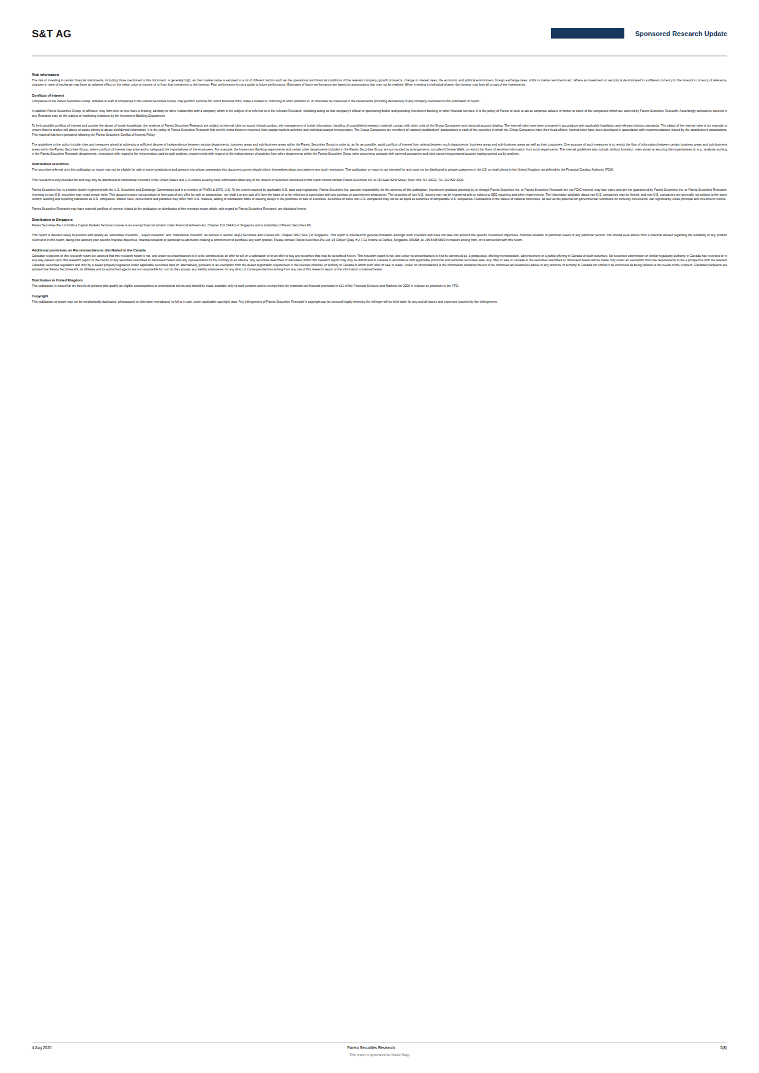S&T AG
Sponsored Research Update
Risk information
The risk of investing in certain financial instruments, including those mentioned in this document, is generally high, as their market value is exposed to a lot of different factors such as the operational and financial conditions of the relevant company, growth prospects, change in interest rates, the economic and political environment, foreign exchange rates, shifts in market sentiments etc. Where an investment or security is denominated in a different currency to the investor's currency of reference, changes in rates of exchange may have an adverse effect on the value, price or income of or from that investment to the investor. Past performance is not a guide to future performance. Estimates of future performance are based on assumptions that may not be realized. When investing in individual shares, the investor may lose all or part of the investments.
Conflicts of interest
Companies in the Pareto Securities Group, affiliates or staff of companies in the Pareto Securities Group, may perform services for, solicit business from, make a market in, hold long or short positions in, or otherwise be interested in the investments (including derivatives) of any company mentioned in the publication or report.
In addition Pareto Securities Group, or affiliates, may from time to time have a broking, advisory or other relationship with a company which is the subject of or referred to in the relevant Research, including acting as that company's official or sponsoring broker and providing investment banking or other financial services. It is the policy of Pareto to seek to act as corporate adviser or broker to some of the companies which are covered by Pareto Securities Research. Accordingly companies covered in any Research may be the subject of marketing initiatives by the Investment Banking Department.
To limit possible conflicts of interest and counter the abuse of inside knowledge, the analysts of Pareto Securities Research are subject to internal rules on sound ethical conduct, the management of inside information, handling of unpublished research material, contact with other units of the Group Companies and personal account dealing. The internal rules have been prepared in accordance with applicable legislation and relevant industry standards. The object of the internal rules is for example to ensure that no analyst will abuse or cause others to abuse confidential information. It is the policy of Pareto Securities Research that no link exists between revenues from capital markets activities and individual analyst remuneration. The Group Companies are members of national stockbrokers' associations in each of the countries in which the Group Companies have their head offices. Internal rules have been developed in accordance with recommendations issued by the stockbrokers associations. This material has been prepared following the Pareto Securities Conflict of Interest Policy.
The guidelines in the policy include rules and measures aimed at achieving a sufficient degree of independence between various departments, business areas and sub-business areas within the Pareto Securities Group in order to, as far as possible, avoid conflicts of interest from arising between such departments, business areas and sub-business areas as well as their customers. One purpose of such measures is to restrict the flow of information between certain business areas and sub-business areas within the Pareto Securities Group, where conflicts of interest may arise and to safeguard the impartialness of the employees. For example, the Investment Banking departments and certain other departments included in the Pareto Securities Group are surrounded by arrangements, so-called Chinese Walls, to restrict the flows of sensitive information from such departments. The internal guidelines also include, without limitation, rules aimed at securing the impartialness of, e.g., analysts working in the Pareto Securities Research departments, restrictions with regard to the remuneration paid to such analysts, requirements with respect to the independence of analysts from other departments within the Pareto Securities Group rules concerning contacts with covered companies and rules concerning personal account trading carried out by analysts.
Distribution restriction
The securities referred to in this publication or report may not be eligible for sale in some jurisdictions and persons into whose possession this document comes should inform themselves about and observe any such restrictions. This publication or report is not intended for and must not be distributed to private customers in the US, or retail clients in the United Kingdom, as defined by the Financial Conduct Authority (FCA).
This research is only intended for and may only be distributed to institutional investors in the United States and U.S entities seeking more information about any of the issuers or securities discussed in this report should contact Pareto Securities Inc. at 150 East 52nd Street, New York, NY 10022, Tel. 212 829 4200.
Pareto Securities Inc. is a broker-dealer registered with the U.S. Securities and Exchange Commission and is a member of FINRA & SIPC. U.S. To the extent required by applicable U.S. laws and regulations, Pareto Securities Inc. accepts responsibility for the contents of this publication. Investment products provided by or through Pareto Securities Inc. or Pareto Securities Research are not FDIC insured, may lose value and are not guaranteed by Pareto Securities Inc. or Pareto Securities Research. Investing in non-U.S. securities may entail certain risks. This document does not constitute or form part of any offer for sale or subscription, nor shall it or any part of it form the basis of or be relied on in connection with any contract or commitment whatsoever. The securities of non-U.S. issuers may not be registered with or subject to SEC reporting and other requirements. The information available about non-U.S. companies may be limited, and non-U.S. companies are generally not subject to the same uniform auditing and reporting standards as U.S. companies. Market rules, conventions and practices may differ from U.S. markets, adding to transaction costs or causing delays in the purchase or sale of securities. Securities of some non-U.S. companies may not be as liquid as securities of comparable U.S. companies. Fluctuations in the values of national currencies, as well as the potential for governmental restrictions on currency movements, can significantly erode principal and investment returns.
Pareto Securities Research may have material conflicts of interest related to the production or distribution of this research report which, with regard to Pareto Securities Research, are disclosed herein.
Distribution in Singapore
Pareto Securities Pte Ltd holds a Capital Markets Services License is an exempt financial advisor under Financial Advisers Act, Chapter 110 ("FAA") of Singapore and a subsidiary of Pareto Securities AS.
This report is directed solely to persons who qualify as "accredited investors", "expert investors" and "institutional investors" as defined in section 4A(1) Securities and Futures Act, Chapter 289 ("SFA") of Singapore. This report is intended for general circulation amongst such investors and does not take into account the specific investment objectives, financial situation or particular needs of any particular person. You should seek advice from a financial adviser regarding the suitability of any product referred to in this report, taking into account your specific financial objectives, financial situation or particular needs before making a commitment to purchase any such product. Please contact Pareto Securities Pte Ltd, 16 Collyer Quay, # 2 7-02 Income at Raffles, Singapore 049318, at +65 6408 9800 in matters arising from, or in connection with this report.
Additional provisions on Recommendations distributed in the Canada
Canadian recipients of this research report are advised that this research report is not, and under no circumstances is it to be construed as an offer to sell or a solicitation of or an offer to buy any securities that may be described herein. This research report is not, and under no circumstances is it to be construed as, a prospectus, offering memorandum, advertisement or a public offering in Canada of such securities. No securities commission or similar regulatory authority in Canada has reviewed or in any way passed upon this research report or the merits of any securities described or discussed herein and any representation to the contrary is an offence. Any securities described or discussed within this research report may only be distributed in Canada in accordance with applicable provincial and territorial securities laws. Any offer or sale in Canada of the securities described or discussed herein will be made only under an exemption from the requirements to file a prospectus with the relevant Canadian securities regulators and only by a dealer properly registered under applicable securities laws or, alternatively, pursuant to an exemption from the dealer registration requirement in the relevant province or territory of Canada in which such offer or sale is made. Under no circumstances is the information contained herein to be construed as investment advice in any province or territory of Canada nor should it be construed as being tailored to the needs of the recipient. Canadian recipients are advised that Pareto Securities AS, its affiliates and its authorized agents are not responsible for, nor do they accept, any liability whatsoever for any direct or consequential loss arising from any use of this research report or the information contained herein.
Distribution in United Kingdom
This publication is issued for the benefit of persons who qualify as eligible counterparties or professional clients and should be made available only to such persons and is exempt from the restriction on financial promotion in s21 of the Financial Services and Markets Act 2000 in reliance on provision in the FPO.
Copyright
This publication or report may not be mechanically duplicated, photocopied or otherwise reproduced, in full or in part, under applicable copyright laws. Any infringement of Pareto Securities Research´s copyright can be pursued legally whereby the infringer will be held liable for any and all losses and expenses incurred by the infringement.
4 Aug 2020
Pareto Securities Research
5(8)
This report is generated for Nicole Nagy